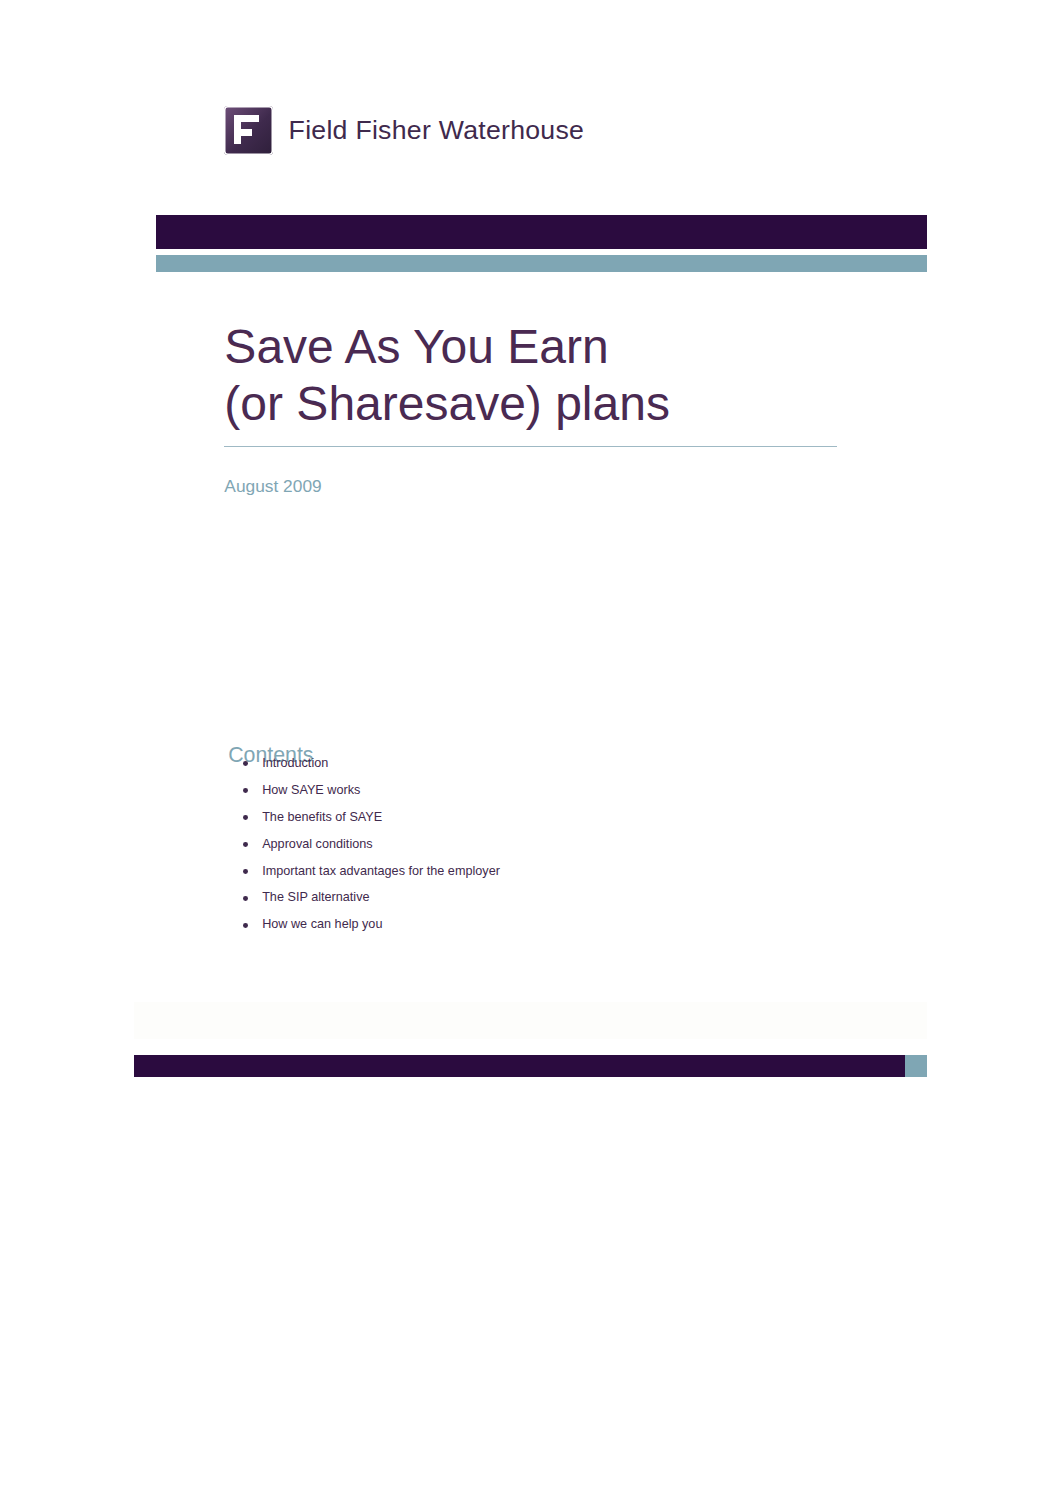Field Fisher Waterhouse
Save As You Earn
(or Sharesave) plans
August 2009
Contents
Introduction
How SAYE works
The benefits of SAYE
Approval conditions
Important tax advantages for the employer
The SIP alternative
How we can help you